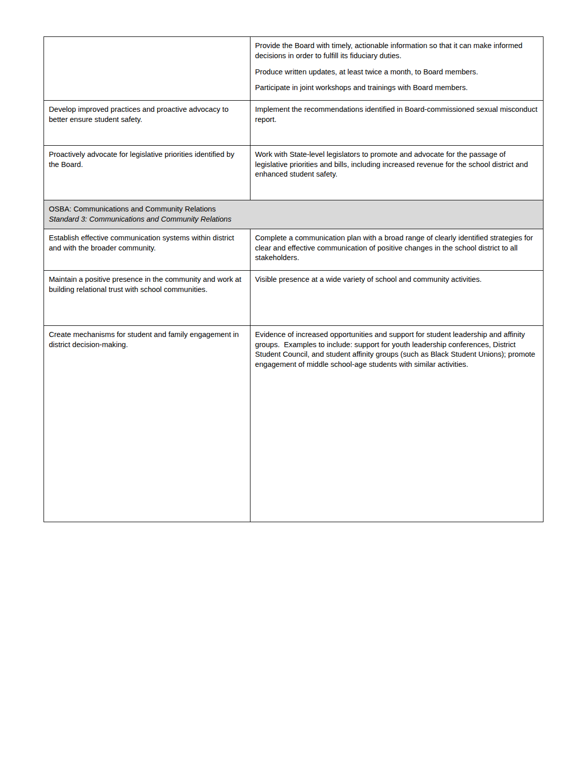| | Provide the Board with timely, actionable information so that it can make informed decisions in order to fulfill its fiduciary duties. Produce written updates, at least twice a month, to Board members. Participate in joint workshops and trainings with Board members. |
| Develop improved practices and proactive advocacy to better ensure student safety. | Implement the recommendations identified in Board-commissioned sexual misconduct report. |
| Proactively advocate for legislative priorities identified by the Board. | Work with State-level legislators to promote and advocate for the passage of legislative priorities and bills, including increased revenue for the school district and enhanced student safety. |
| OSBA: Communications and Community Relations Standard 3: Communications and Community Relations |
| Establish effective communication systems within district and with the broader community. | Complete a communication plan with a broad range of clearly identified strategies for clear and effective communication of positive changes in the school district to all stakeholders. |
| Maintain a positive presence in the community and work at building relational trust with school communities. | Visible presence at a wide variety of school and community activities. |
| Create mechanisms for student and family engagement in district decision-making. | Evidence of increased opportunities and support for student leadership and affinity groups. Examples to include: support for youth leadership conferences, District Student Council, and student affinity groups (such as Black Student Unions); promote engagement of middle school-age students with similar activities. |